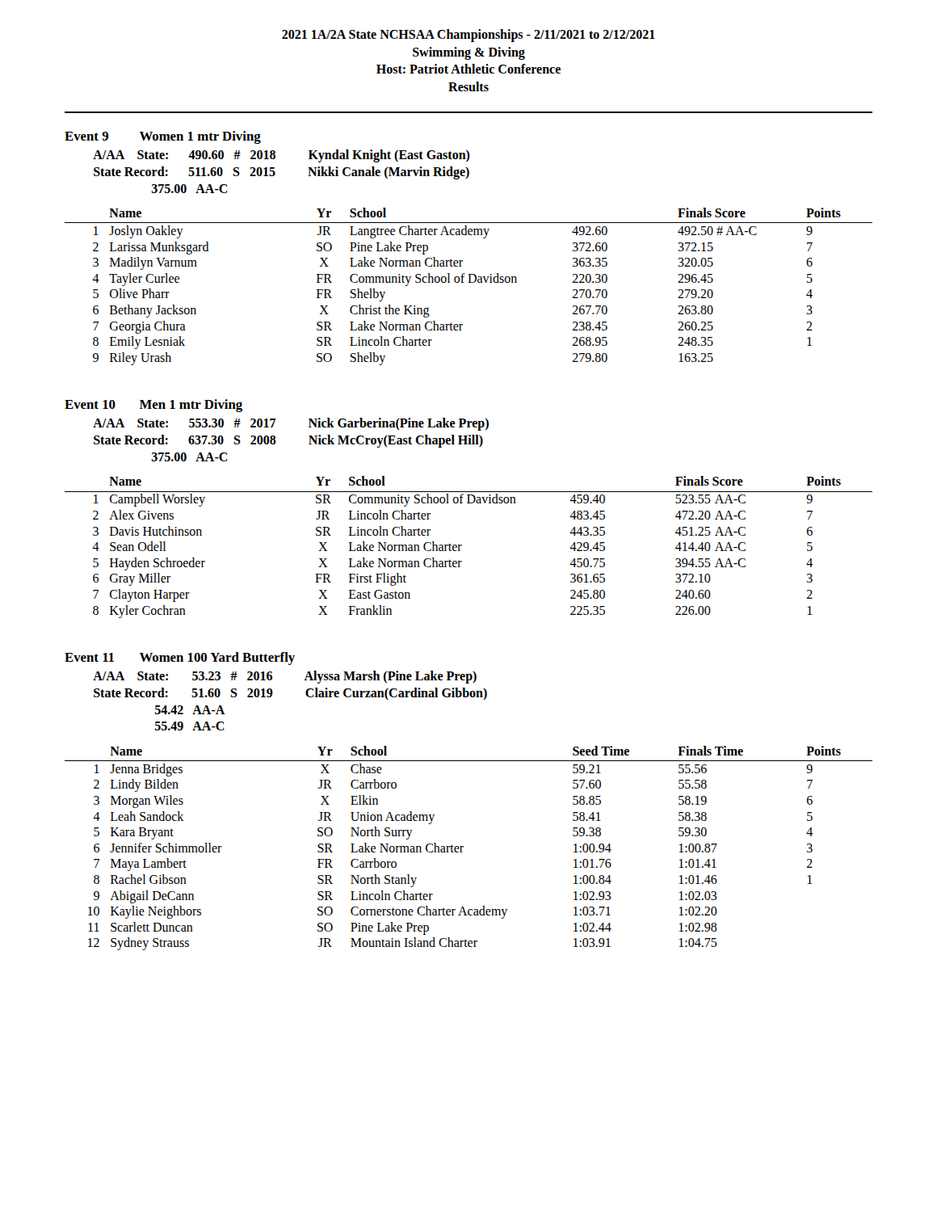2021 1A/2A State NCHSAA Championships - 2/11/2021 to 2/12/2021 Swimming & Diving Host: Patriot Athletic Conference Results
Event 9 Women 1 mtr Diving
A/AA State: 490.60 # 2018 Kyndal Knight (East Gaston) State Record: 511.60 S 2015 Nikki Canale (Marvin Ridge) 375.00 AA-C
| | Name | Yr | School | | Finals Score | Points |
| --- | --- | --- | --- | --- | --- | --- |
| 1 | Joslyn Oakley | JR | Langtree Charter Academy | 492.60 | 492.50 # AA-C | 9 |
| 2 | Larissa Munksgard | SO | Pine Lake Prep | 372.60 | 372.15 | 7 |
| 3 | Madilyn Varnum | X | Lake Norman Charter | 363.35 | 320.05 | 6 |
| 4 | Tayler Curlee | FR | Community School of Davidson | 220.30 | 296.45 | 5 |
| 5 | Olive Pharr | FR | Shelby | 270.70 | 279.20 | 4 |
| 6 | Bethany Jackson | X | Christ the King | 267.70 | 263.80 | 3 |
| 7 | Georgia Chura | SR | Lake Norman Charter | 238.45 | 260.25 | 2 |
| 8 | Emily Lesniak | SR | Lincoln Charter | 268.95 | 248.35 | 1 |
| 9 | Riley Urash | SO | Shelby | 279.80 | 163.25 | |
Event 10 Men 1 mtr Diving
A/AA State: 553.30 # 2017 Nick Garberina(Pine Lake Prep) State Record: 637.30 S 2008 Nick McCroy(East Chapel Hill) 375.00 AA-C
| | Name | Yr | School | | Finals Score | Points |
| --- | --- | --- | --- | --- | --- | --- |
| 1 | Campbell Worsley | SR | Community School of Davidson | 459.40 | 523.55 AA-C | 9 |
| 2 | Alex Givens | JR | Lincoln Charter | 483.45 | 472.20 AA-C | 7 |
| 3 | Davis Hutchinson | SR | Lincoln Charter | 443.35 | 451.25 AA-C | 6 |
| 4 | Sean Odell | X | Lake Norman Charter | 429.45 | 414.40 AA-C | 5 |
| 5 | Hayden Schroeder | X | Lake Norman Charter | 450.75 | 394.55 AA-C | 4 |
| 6 | Gray Miller | FR | First Flight | 361.65 | 372.10 | 3 |
| 7 | Clayton Harper | X | East Gaston | 245.80 | 240.60 | 2 |
| 8 | Kyler Cochran | X | Franklin | 225.35 | 226.00 | 1 |
Event 11 Women 100 Yard Butterfly
A/AA State: 53.23 # 2016 Alyssa Marsh (Pine Lake Prep) State Record: 51.60 S 2019 Claire Curzan(Cardinal Gibbon) 54.42 AA-A 55.49 AA-C
| | Name | Yr | School | Seed Time | Finals Time | Points |
| --- | --- | --- | --- | --- | --- | --- |
| 1 | Jenna Bridges | X | Chase | 59.21 | 55.56 | 9 |
| 2 | Lindy Bilden | JR | Carrboro | 57.60 | 55.58 | 7 |
| 3 | Morgan Wiles | X | Elkin | 58.85 | 58.19 | 6 |
| 4 | Leah Sandock | JR | Union Academy | 58.41 | 58.38 | 5 |
| 5 | Kara Bryant | SO | North Surry | 59.38 | 59.30 | 4 |
| 6 | Jennifer Schimmoller | SR | Lake Norman Charter | 1:00.94 | 1:00.87 | 3 |
| 7 | Maya Lambert | FR | Carrboro | 1:01.76 | 1:01.41 | 2 |
| 8 | Rachel Gibson | SR | North Stanly | 1:00.84 | 1:01.46 | 1 |
| 9 | Abigail DeCann | SR | Lincoln Charter | 1:02.93 | 1:02.03 | |
| 10 | Kaylie Neighbors | SO | Cornerstone Charter Academy | 1:03.71 | 1:02.20 | |
| 11 | Scarlett Duncan | SO | Pine Lake Prep | 1:02.44 | 1:02.98 | |
| 12 | Sydney Strauss | JR | Mountain Island Charter | 1:03.91 | 1:04.75 | |